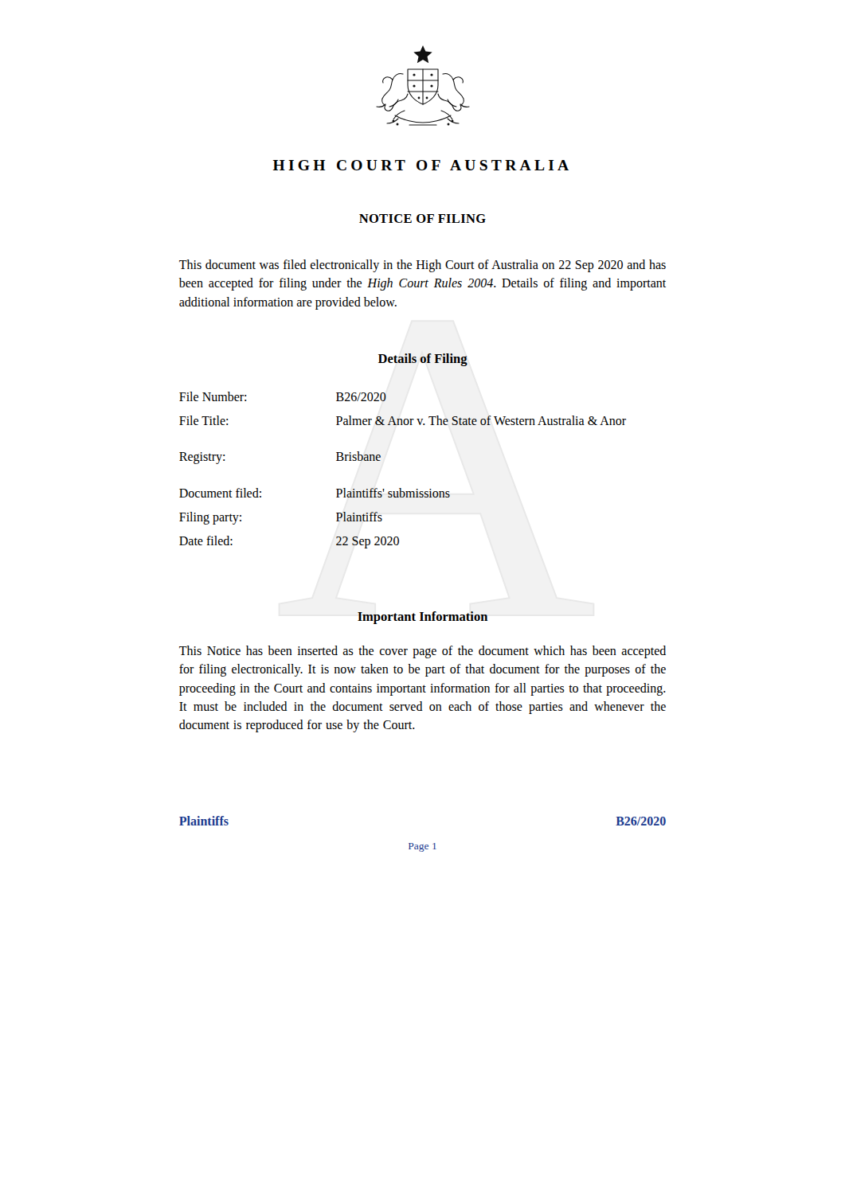A
High Court of Australia
NOTICE OF FILING
This document was filed electronically in the High Court of Australia on 22 Sep 2020 and has been accepted for filing under the High Court Rules 2004. Details of filing and important additional information are provided below.
Details of Filing
| File Number: | B26/2020 |
| File Title: | Palmer & Anor v. The State of Western Australia & Anor |
| Registry: | Brisbane |
| Document filed: | Plaintiffs' submissions |
| Filing party: | Plaintiffs |
| Date filed: | 22 Sep 2020 |
Important Information
This Notice has been inserted as the cover page of the document which has been accepted for filing electronically. It is now taken to be part of that document for the purposes of the proceeding in the Court and contains important information for all parties to that proceeding. It must be included in the document served on each of those parties and whenever the document is reproduced for use by the Court.
Plaintiffs B26/2020
Page 1